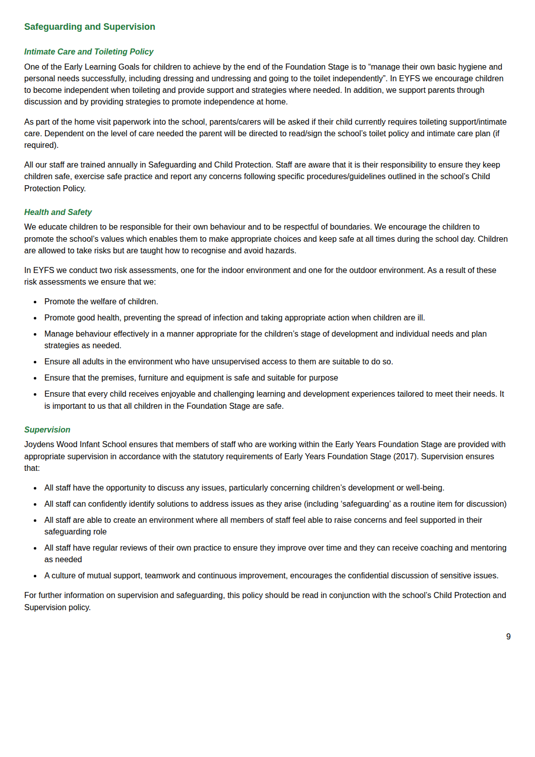Safeguarding and Supervision
Intimate Care and Toileting Policy
One of the Early Learning Goals for children to achieve by the end of the Foundation Stage is to “manage their own basic hygiene and personal needs successfully, including dressing and undressing and going to the toilet independently”. In EYFS we encourage children to become independent when toileting and provide support and strategies where needed. In addition, we support parents through discussion and by providing strategies to promote independence at home.
As part of the home visit paperwork into the school, parents/carers will be asked if their child currently requires toileting support/intimate care. Dependent on the level of care needed the parent will be directed to read/sign the school’s toilet policy and intimate care plan (if required).
All our staff are trained annually in Safeguarding and Child Protection. Staff are aware that it is their responsibility to ensure they keep children safe, exercise safe practice and report any concerns following specific procedures/guidelines outlined in the school’s Child Protection Policy.
Health and Safety
We educate children to be responsible for their own behaviour and to be respectful of boundaries. We encourage the children to promote the school’s values which enables them to make appropriate choices and keep safe at all times during the school day. Children are allowed to take risks but are taught how to recognise and avoid hazards.
In EYFS we conduct two risk assessments, one for the indoor environment and one for the outdoor environment. As a result of these risk assessments we ensure that we:
Promote the welfare of children.
Promote good health, preventing the spread of infection and taking appropriate action when children are ill.
Manage behaviour effectively in a manner appropriate for the children’s stage of development and individual needs and plan strategies as needed.
Ensure all adults in the environment who have unsupervised access to them are suitable to do so.
Ensure that the premises, furniture and equipment is safe and suitable for purpose
Ensure that every child receives enjoyable and challenging learning and development experiences tailored to meet their needs. It is important to us that all children in the Foundation Stage are safe.
Supervision
Joydens Wood Infant School ensures that members of staff who are working within the Early Years Foundation Stage are provided with appropriate supervision in accordance with the statutory requirements of Early Years Foundation Stage (2017). Supervision ensures that:
All staff have the opportunity to discuss any issues, particularly concerning children’s development or well-being.
All staff can confidently identify solutions to address issues as they arise (including ‘safeguarding’ as a routine item for discussion)
All staff are able to create an environment where all members of staff feel able to raise concerns and feel supported in their safeguarding role
All staff have regular reviews of their own practice to ensure they improve over time and they can receive coaching and mentoring as needed
A culture of mutual support, teamwork and continuous improvement, encourages the confidential discussion of sensitive issues.
For further information on supervision and safeguarding, this policy should be read in conjunction with the school’s Child Protection and Supervision policy.
9